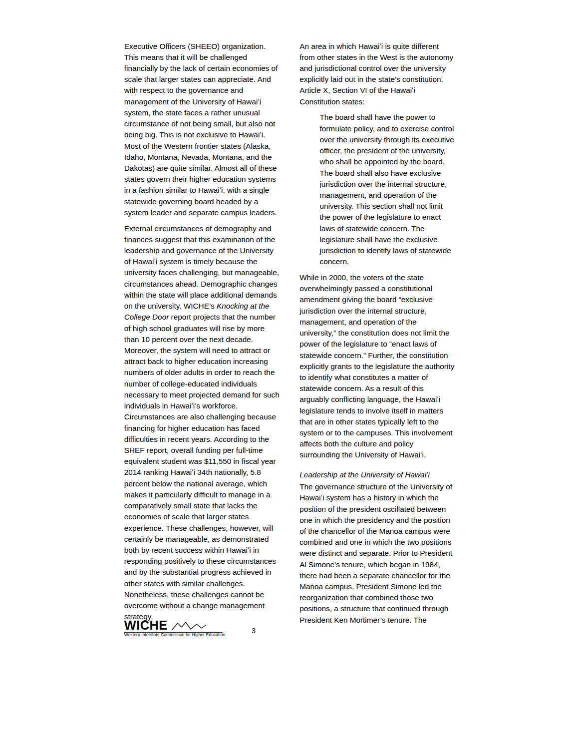Executive Officers (SHEEO) organization. This means that it will be challenged financially by the lack of certain economies of scale that larger states can appreciate. And with respect to the governance and management of the University of Hawaiʻi system, the state faces a rather unusual circumstance of not being small, but also not being big. This is not exclusive to Hawaiʻi. Most of the Western frontier states (Alaska, Idaho, Montana, Nevada, Montana, and the Dakotas) are quite similar. Almost all of these states govern their higher education systems in a fashion similar to Hawaiʻi, with a single statewide governing board headed by a system leader and separate campus leaders.
External circumstances of demography and finances suggest that this examination of the leadership and governance of the University of Hawaiʻi system is timely because the university faces challenging, but manageable, circumstances ahead. Demographic changes within the state will place additional demands on the university. WICHE’s Knocking at the College Door report projects that the number of high school graduates will rise by more than 10 percent over the next decade. Moreover, the system will need to attract or attract back to higher education increasing numbers of older adults in order to reach the number of college-educated individuals necessary to meet projected demand for such individuals in Hawaiʻi’s workforce. Circumstances are also challenging because financing for higher education has faced difficulties in recent years. According to the SHEF report, overall funding per full-time equivalent student was $11,550 in fiscal year 2014 ranking Hawaiʻi 34th nationally, 5.8 percent below the national average, which makes it particularly difficult to manage in a comparatively small state that lacks the economies of scale that larger states experience. These challenges, however, will certainly be manageable, as demonstrated both by recent success within Hawaiʻi in responding positively to these circumstances and by the substantial progress achieved in other states with similar challenges. Nonetheless, these challenges cannot be overcome without a change management strategy.
An area in which Hawaiʻi is quite different from other states in the West is the autonomy and jurisdictional control over the university explicitly laid out in the state’s constitution. Article X, Section VI of the Hawaiʻi Constitution states:
The board shall have the power to formulate policy, and to exercise control over the university through its executive officer, the president of the university, who shall be appointed by the board. The board shall also have exclusive jurisdiction over the internal structure, management, and operation of the university. This section shall not limit the power of the legislature to enact laws of statewide concern. The legislature shall have the exclusive jurisdiction to identify laws of statewide concern.
While in 2000, the voters of the state overwhelmingly passed a constitutional amendment giving the board “exclusive jurisdiction over the internal structure, management, and operation of the university,” the constitution does not limit the power of the legislature to “enact laws of statewide concern.” Further, the constitution explicitly grants to the legislature the authority to identify what constitutes a matter of statewide concern. As a result of this arguably conflicting language, the Hawaiʻi legislature tends to involve itself in matters that are in other states typically left to the system or to the campuses. This involvement affects both the culture and policy surrounding the University of Hawaiʻi.
Leadership at the University of Hawaiʻi
The governance structure of the University of Hawaiʻi system has a history in which the position of the president oscillated between one in which the presidency and the position of the chancellor of the Manoa campus were combined and one in which the two positions were distinct and separate. Prior to President Al Simone’s tenure, which began in 1984, there had been a separate chancellor for the Manoa campus. President Simone led the reorganization that combined those two positions, a structure that continued through President Ken Mortimer’s tenure. The
WICHE
Western Interstate Commission for Higher Education
3